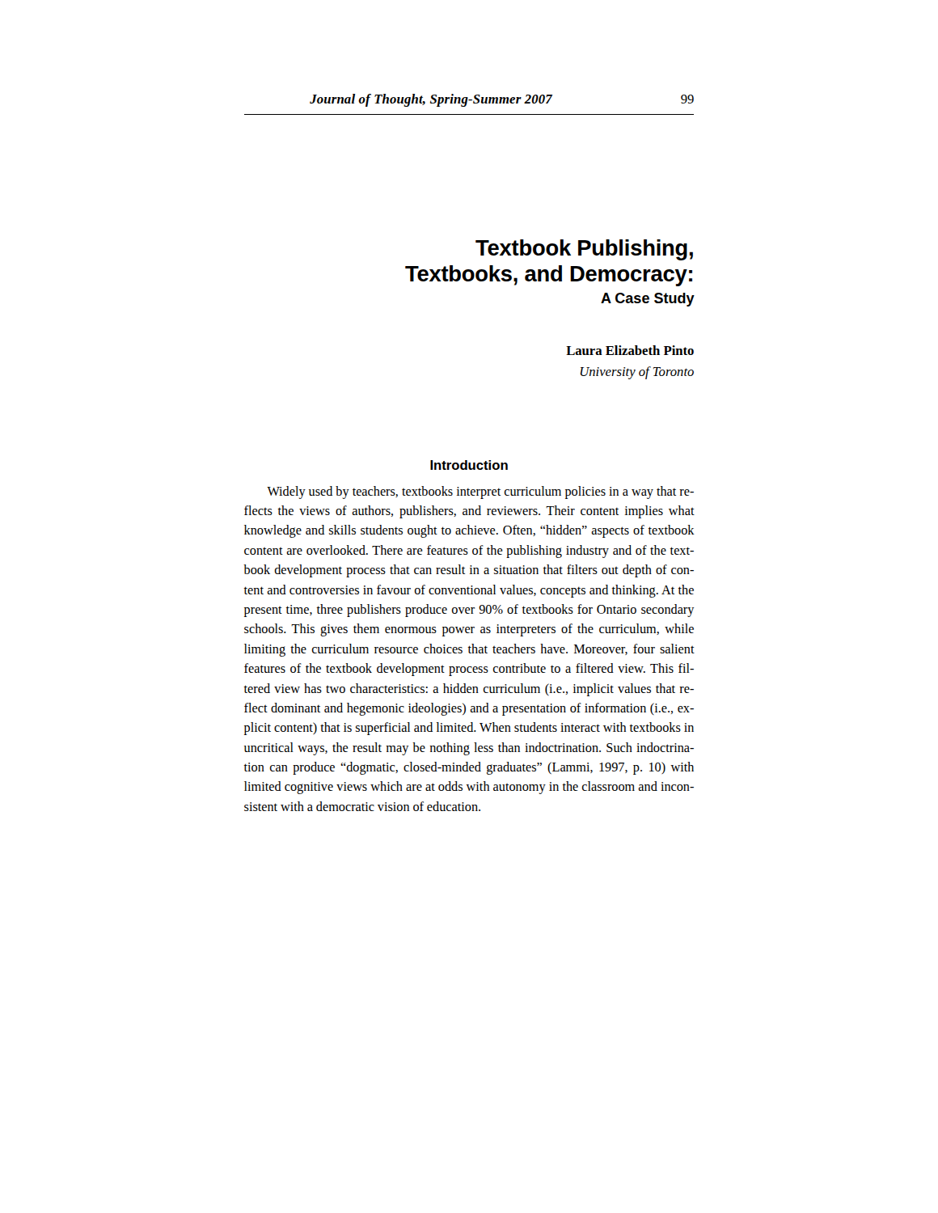Journal of Thought, Spring-Summer 2007 99
Textbook Publishing,
Textbooks, and Democracy: A Case Study
Laura Elizabeth Pinto University of Toronto
Introduction
Widely used by teachers, textbooks interpret curriculum policies in a way that reflects the views of authors, publishers, and reviewers. Their content implies what knowledge and skills students ought to achieve. Often, “hidden” aspects of textbook content are overlooked. There are features of the publishing industry and of the textbook development process that can result in a situation that filters out depth of content and controversies in favour of conventional values, concepts and thinking. At the present time, three publishers produce over 90% of textbooks for Ontario secondary schools. This gives them enormous power as interpreters of the curriculum, while limiting the curriculum resource choices that teachers have. Moreover, four salient features of the textbook development process contribute to a filtered view. This filtered view has two characteristics: a hidden curriculum (i.e., implicit values that reflect dominant and hegemonic ideologies) and a presentation of information (i.e., explicit content) that is superficial and limited. When students interact with textbooks in uncritical ways, the result may be nothing less than indoctrination. Such indoctrination can produce “dogmatic, closed-minded graduates” (Lammi, 1997, p. 10) with limited cognitive views which are at odds with autonomy in the classroom and inconsistent with a democratic vision of education.